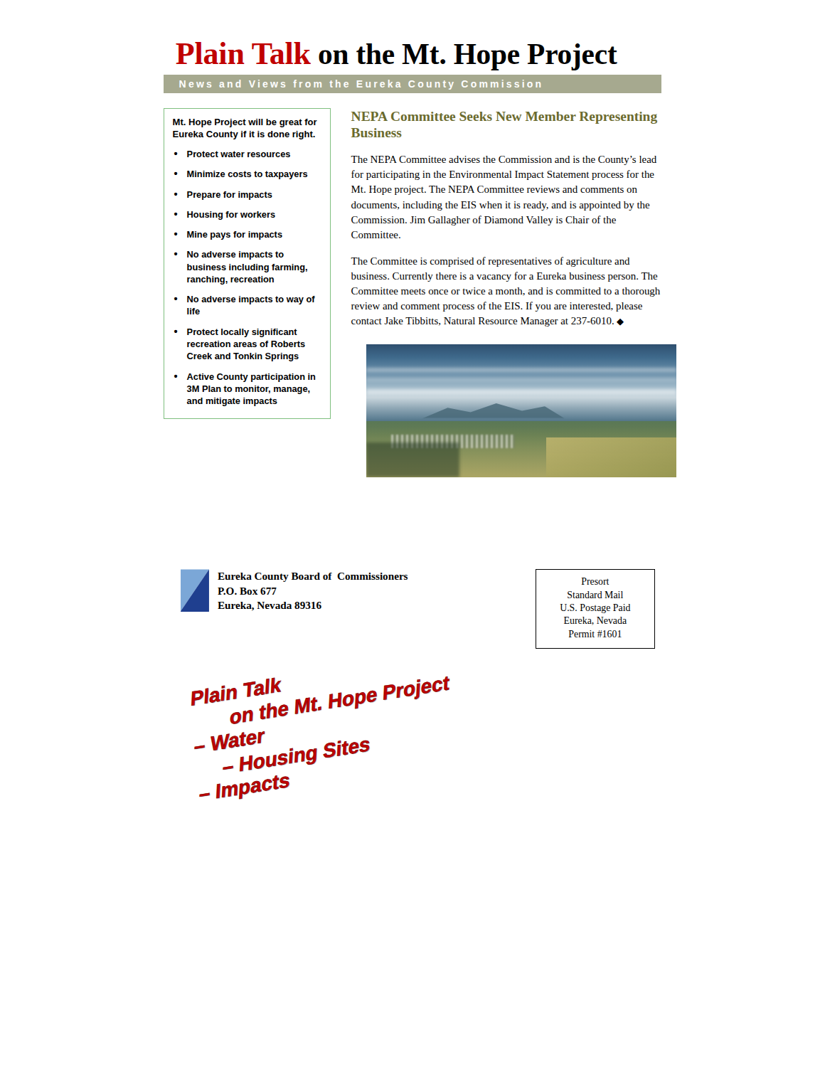Plain Talk on the Mt. Hope Project
News and Views from the Eureka County Commission
Mt. Hope Project will be great for Eureka County if it is done right.
Protect water resources
Minimize costs to taxpayers
Prepare for impacts
Housing for workers
Mine pays for impacts
No adverse impacts to business including farming, ranching, recreation
No adverse impacts to way of life
Protect locally significant recreation areas of Roberts Creek and Tonkin Springs
Active County participation in 3M Plan to monitor, manage, and mitigate impacts
NEPA Committee Seeks New Member Representing Business
The NEPA Committee advises the Commission and is the County’s lead for participating in the Environmental Impact Statement process for the Mt. Hope project. The NEPA Committee reviews and comments on documents, including the EIS when it is ready, and is appointed by the Commission. Jim Gallagher of Diamond Valley is Chair of the Committee.
The Committee is comprised of representatives of agriculture and business. Currently there is a vacancy for a Eureka business person. The Committee meets once or twice a month, and is committed to a thorough review and comment process of the EIS. If you are interested, please contact Jake Tibbitts, Natural Resource Manager at 237-6010. ◆
Eureka County Board of Commissioners
P.O. Box 677
Eureka, Nevada 89316
Presort
Standard Mail
U.S. Postage Paid
Eureka, Nevada
Permit #1601
Plain Talk on the Mt. Hope Project – Water – Housing Sites – Impacts